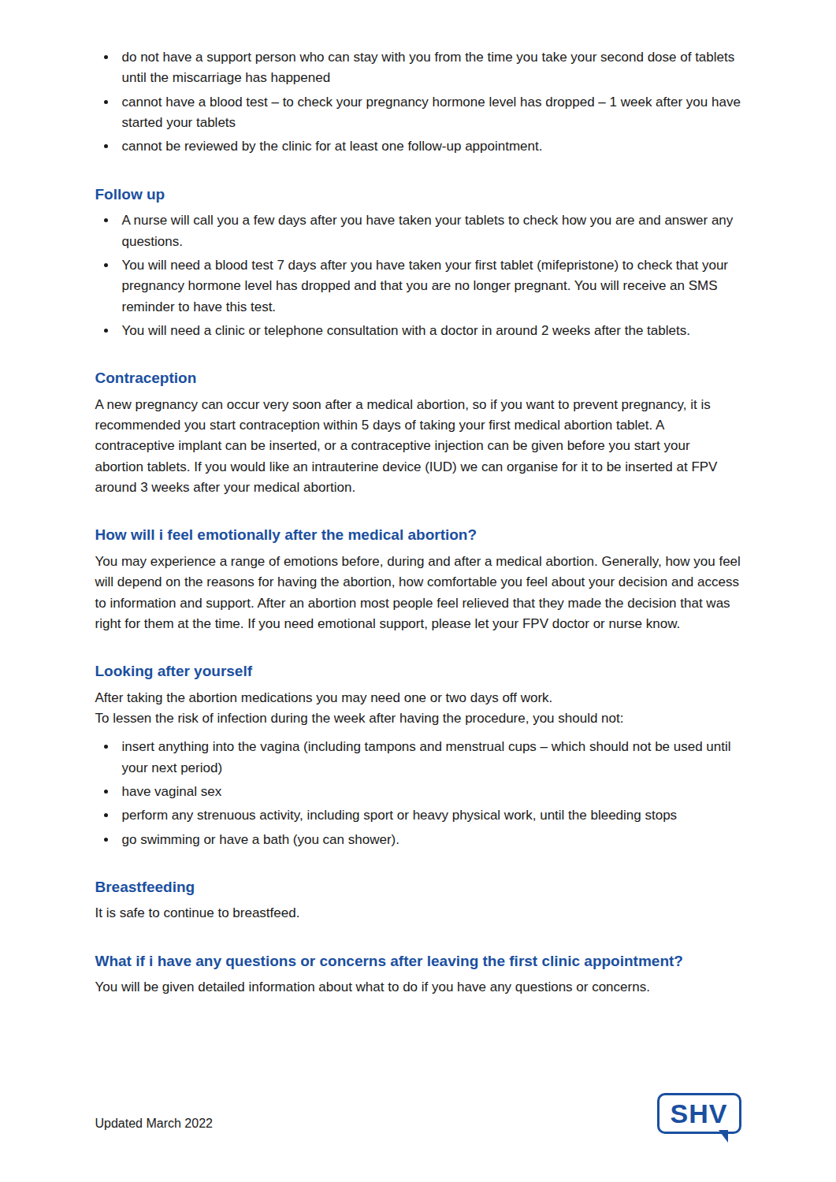do not have a support person who can stay with you from the time you take your second dose of tablets until the miscarriage has happened
cannot have a blood test – to check your pregnancy hormone level has dropped – 1 week after you have started your tablets
cannot be reviewed by the clinic for at least one follow-up appointment.
Follow up
A nurse will call you a few days after you have taken your tablets to check how you are and answer any questions.
You will need a blood test 7 days after you have taken your first tablet (mifepristone) to check that your pregnancy hormone level has dropped and that you are no longer pregnant. You will receive an SMS reminder to have this test.
You will need a clinic or telephone consultation with a doctor in around 2 weeks after the tablets.
Contraception
A new pregnancy can occur very soon after a medical abortion, so if you want to prevent pregnancy, it is recommended you start contraception within 5 days of taking your first medical abortion tablet. A contraceptive implant can be inserted, or a contraceptive injection can be given before you start your abortion tablets. If you would like an intrauterine device (IUD) we can organise for it to be inserted at FPV around 3 weeks after your medical abortion.
How will i feel emotionally after the medical abortion?
You may experience a range of emotions before, during and after a medical abortion. Generally, how you feel will depend on the reasons for having the abortion, how comfortable you feel about your decision and access to information and support. After an abortion most people feel relieved that they made the decision that was right for them at the time. If you need emotional support, please let your FPV doctor or nurse know.
Looking after yourself
After taking the abortion medications you may need one or two days off work.
To lessen the risk of infection during the week after having the procedure, you should not:
insert anything into the vagina (including tampons and menstrual cups – which should not be used until your next period)
have vaginal sex
perform any strenuous activity, including sport or heavy physical work, until the bleeding stops
go swimming or have a bath (you can shower).
Breastfeeding
It is safe to continue to breastfeed.
What if i have any questions or concerns after leaving the first clinic appointment?
You will be given detailed information about what to do if you have any questions or concerns.
Updated March 2022 SHV